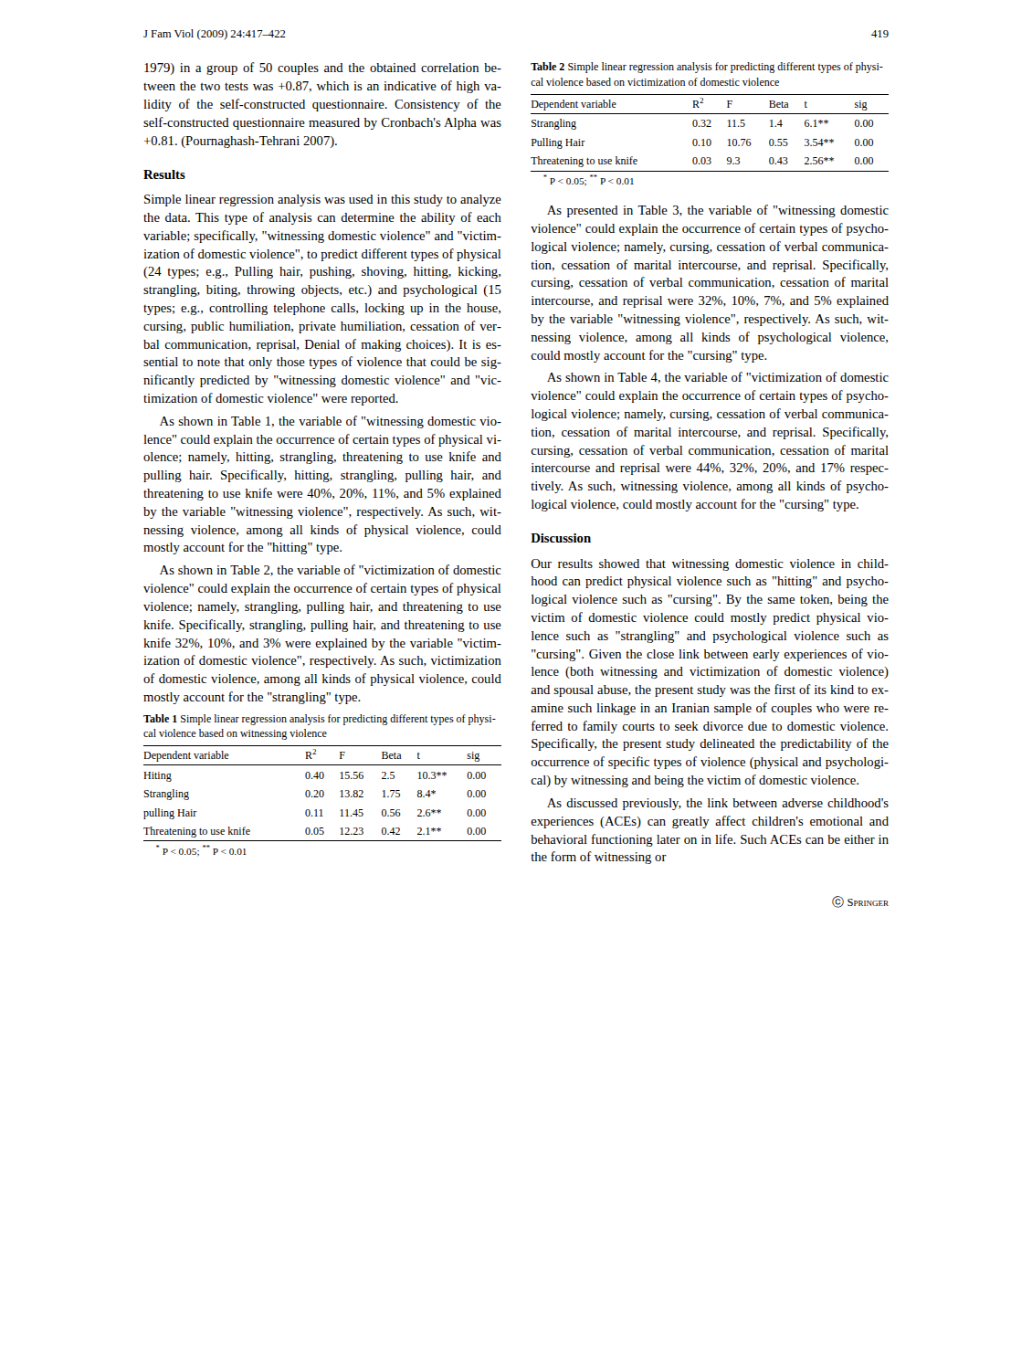J Fam Viol (2009) 24:417–422 419
1979) in a group of 50 couples and the obtained correlation between the two tests was +0.87, which is an indicative of high validity of the self-constructed questionnaire. Consistency of the self-constructed questionnaire measured by Cronbach's Alpha was +0.81. (Pournaghash-Tehrani 2007).
Results
Simple linear regression analysis was used in this study to analyze the data. This type of analysis can determine the ability of each variable; specifically, "witnessing domestic violence" and "victimization of domestic violence", to predict different types of physical (24 types; e.g., Pulling hair, pushing, shoving, hitting, kicking, strangling, biting, throwing objects, etc.) and psychological (15 types; e.g., controlling telephone calls, locking up in the house, cursing, public humiliation, private humiliation, cessation of verbal communication, reprisal, Denial of making choices). It is essential to note that only those types of violence that could be significantly predicted by "witnessing domestic violence" and "victimization of domestic violence" were reported.
As shown in Table 1, the variable of "witnessing domestic violence" could explain the occurrence of certain types of physical violence; namely, hitting, strangling, threatening to use knife and pulling hair. Specifically, hitting, strangling, pulling hair, and threatening to use knife were 40%, 20%, 11%, and 5% explained by the variable "witnessing violence", respectively. As such, witnessing violence, among all kinds of physical violence, could mostly account for the "hitting" type.
As shown in Table 2, the variable of "victimization of domestic violence" could explain the occurrence of certain types of physical violence; namely, strangling, pulling hair, and threatening to use knife. Specifically, strangling, pulling hair, and threatening to use knife 32%, 10%, and 3% were explained by the variable "victimization of domestic violence", respectively. As such, victimization of domestic violence, among all kinds of physical violence, could mostly account for the "strangling" type.
Table 1 Simple linear regression analysis for predicting different types of physical violence based on witnessing violence
| Dependent variable | R 2 | F | Beta | t | sig |
| --- | --- | --- | --- | --- | --- |
| Hiting | 0.40 | 15.56 | 2.5 | 10.3** | 0.00 |
| Strangling | 0.20 | 13.82 | 1.75 | 8.4* | 0.00 |
| pulling Hair | 0.11 | 11.45 | 0.56 | 2.6** | 0.00 |
| Threatening to use knife | 0.05 | 12.23 | 0.42 | 2.1** | 0.00 |
* P < 0.05; ** P < 0.01
Table 2 Simple linear regression analysis for predicting different types of physical violence based on victimization of domestic violence
| Dependent variable | R 2 | F | Beta | t | sig |
| --- | --- | --- | --- | --- | --- |
| Strangling | 0.32 | 11.5 | 1.4 | 6.1** | 0.00 |
| Pulling Hair | 0.10 | 10.76 | 0.55 | 3.54** | 0.00 |
| Threatening to use knife | 0.03 | 9.3 | 0.43 | 2.56** | 0.00 |
* P < 0.05; ** P < 0.01
As presented in Table 3, the variable of "witnessing domestic violence" could explain the occurrence of certain types of psychological violence; namely, cursing, cessation of verbal communication, cessation of marital intercourse, and reprisal. Specifically, cursing, cessation of verbal communication, cessation of marital intercourse, and reprisal were 32%, 10%, 7%, and 5% explained by the variable "witnessing violence", respectively. As such, witnessing violence, among all kinds of psychological violence, could mostly account for the "cursing" type.
As shown in Table 4, the variable of "victimization of domestic violence" could explain the occurrence of certain types of psychological violence; namely, cursing, cessation of verbal communication, cessation of marital intercourse, and reprisal. Specifically, cursing, cessation of verbal communication, cessation of marital intercourse and reprisal were 44%, 32%, 20%, and 17% respectively. As such, witnessing violence, among all kinds of psychological violence, could mostly account for the "cursing" type.
Discussion
Our results showed that witnessing domestic violence in childhood can predict physical violence such as "hitting" and psychological violence such as "cursing". By the same token, being the victim of domestic violence could mostly predict physical violence such as "strangling" and psychological violence such as "cursing". Given the close link between early experiences of violence (both witnessing and victimization of domestic violence) and spousal abuse, the present study was the first of its kind to examine such linkage in an Iranian sample of couples who were referred to family courts to seek divorce due to domestic violence. Specifically, the present study delineated the predictability of the occurrence of specific types of violence (physical and psychological) by witnessing and being the victim of domestic violence.
As discussed previously, the link between adverse childhood's experiences (ACEs) can greatly affect children's emotional and behavioral functioning later on in life. Such ACEs can be either in the form of witnessing or
ⓒ Springer